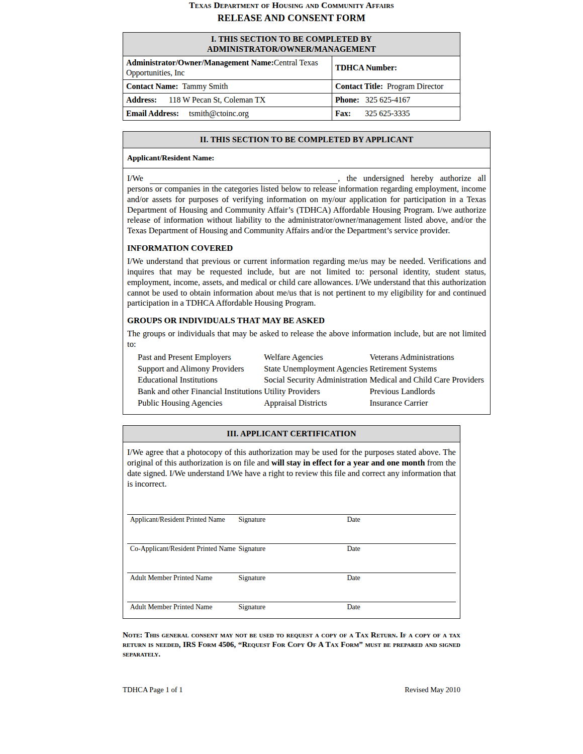Texas Department of Housing and Community Affairs
RELEASE AND CONSENT FORM
| I. THIS SECTION TO BE COMPLETED BY ADMINISTRATOR/OWNER/MANAGEMENT |
| Administrator/Owner/Management Name: Central Texas Opportunities, Inc | TDHCA Number: |
| Contact Name: Tammy Smith | Contact Title: Program Director |
| Address: 118 W Pecan St, Coleman TX | Phone: 325 625-4167 |
| Email Address: tsmith@ctoinc.org | Fax: 325 625-3335 |
| II. THIS SECTION TO BE COMPLETED BY APPLICANT |
| Applicant/Resident Name: |
| I/We , the undersigned hereby authorize all persons or companies in the categories listed below to release information regarding employment, income and/or assets for purposes of verifying information on my/our application for participation in a Texas Department of Housing and Community Affair’s (TDHCA) Affordable Housing Program. I/we authorize release of information without liability to the administrator/owner/management listed above, and/or the Texas Department of Housing and Community Affairs and/or the Department’s service provider. INFORMATION COVERED I/We understand that previous or current information regarding me/us may be needed. Verifications and inquires that may be requested include, but are not limited to: personal identity, student status, employment, income, assets, and medical or child care allowances. I/We understand that this authorization cannot be used to obtain information about me/us that is not pertinent to my eligibility for and continued participation in a TDHCA Affordable Housing Program. GROUPS OR INDIVIDUALS THAT MAY BE ASKED The groups or individuals that may be asked to release the above information include, but are not limited to: / Past and Present Employers / Welfare Agencies / Veterans Administrations / / Support and Alimony Providers / State Unemployment Agencies / Retirement Systems / / Educational Institutions / Social Security Administration / Medical and Child Care Providers / / Bank and other Financial Institutions / Utility Providers / Previous Landlords / / Public Housing Agencies / Appraisal Districts / Insurance Carrier / |
| III. APPLICANT CERTIFICATION |
| I/We agree that a photocopy of this authorization may be used for the purposes stated above. The original of this authorization is on file and will stay in effect for a year and one month from the date signed. I/We understand I/We have a right to review this file and correct any information that is incorrect. / Applicant/Resident Printed Name / Signature / Date / / Co-Applicant/Resident Printed Name / Signature / Date / / Adult Member Printed Name / Signature / Date / / Adult Member Printed Name / Signature / Date / |
Note: This general consent may not be used to request a copy of a Tax Return. If a copy of a tax return is needed, IRS Form 4506, “Request For Copy Of A Tax Form” must be prepared and signed separately.
TDHCA Page 1 of 1
Revised May 2010